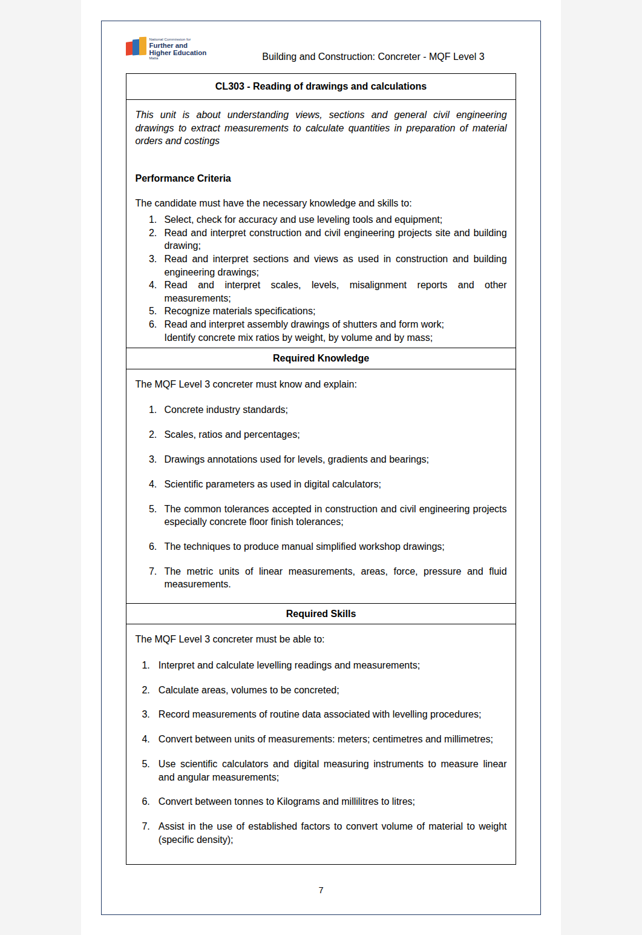National Commission for
Further and
Higher Education
Malta
Building and Construction: Concreter - MQF Level 3
CL303 - Reading of drawings and calculations
This unit is about understanding views, sections and general civil engineering drawings to extract measurements to calculate quantities in preparation of material orders and costings
Performance Criteria
The candidate must have the necessary knowledge and skills to:
Select, check for accuracy and use leveling tools and equipment;
Read and interpret construction and civil engineering projects site and building drawing;
Read and interpret sections and views as used in construction and building engineering drawings;
Read and interpret scales, levels, misalignment reports and other measurements;
Recognize materials specifications;
Read and interpret assembly drawings of shutters and form work; Identify concrete mix ratios by weight, by volume and by mass;
Required Knowledge
The MQF Level 3 concreter must know and explain:
Concrete industry standards;
Scales, ratios and percentages;
Drawings annotations used for levels, gradients and bearings;
Scientific parameters as used in digital calculators;
The common tolerances accepted in construction and civil engineering projects especially concrete floor finish tolerances;
The techniques to produce manual simplified workshop drawings;
The metric units of linear measurements, areas, force, pressure and fluid measurements.
Required Skills
The MQF Level 3 concreter must be able to:
Interpret and calculate levelling readings and measurements;
Calculate areas, volumes to be concreted;
Record measurements of routine data associated with levelling procedures;
Convert between units of measurements: meters; centimetres and millimetres;
Use scientific calculators and digital measuring instruments to measure linear and angular measurements;
Convert between tonnes to Kilograms and millilitres to litres;
Assist in the use of established factors to convert volume of material to weight (specific density);
7